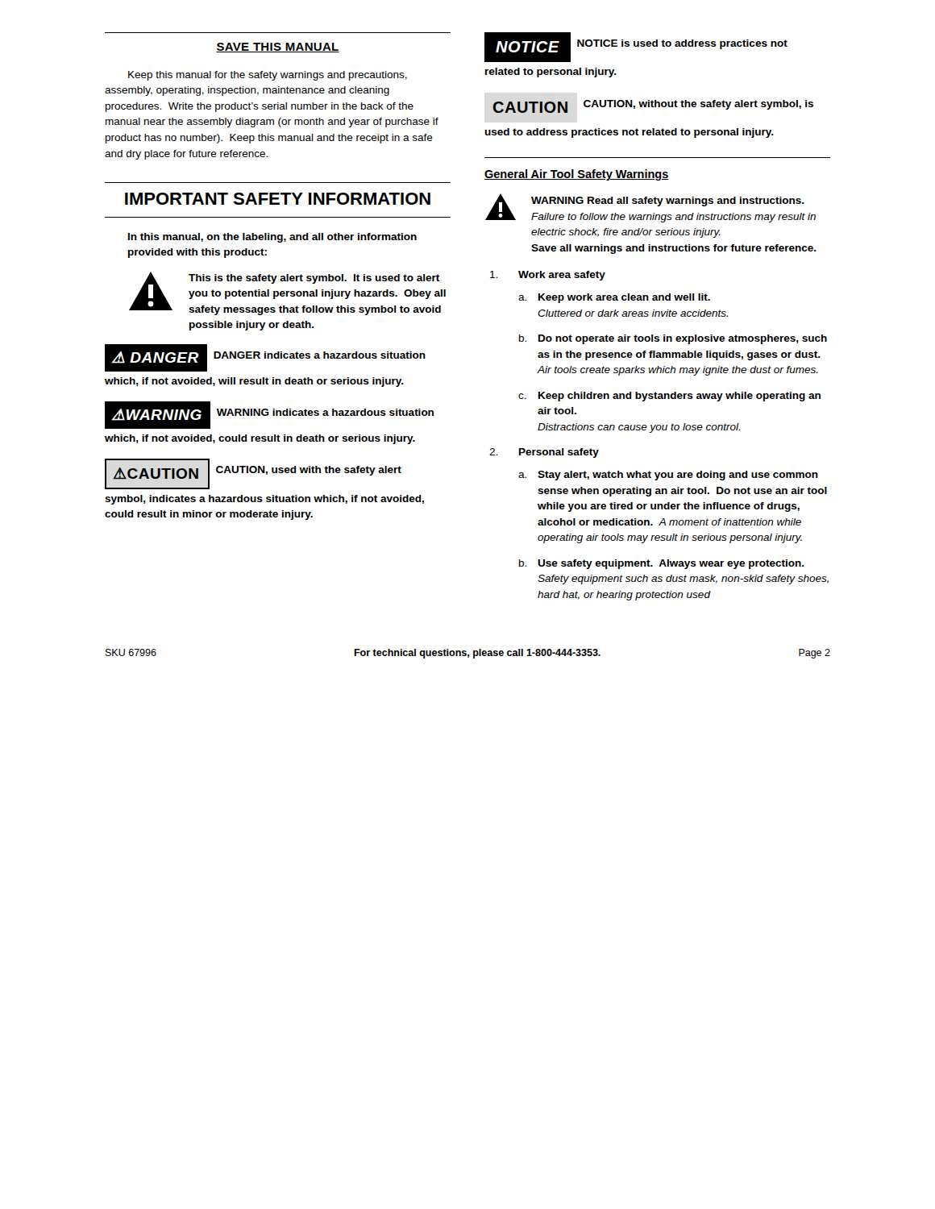SAVE THIS MANUAL
Keep this manual for the safety warnings and precautions, assembly, operating, inspection, maintenance and cleaning procedures. Write the product’s serial number in the back of the manual near the assembly diagram (or month and year of purchase if product has no number). Keep this manual and the receipt in a safe and dry place for future reference.
IMPORTANT SAFETY INFORMATION
In this manual, on the labeling, and all other information provided with this product:
This is the safety alert symbol. It is used to alert you to potential personal injury hazards. Obey all safety messages that follow this symbol to avoid possible injury or death.
⚠ DANGER DANGER indicates a hazardous situation
which, if not avoided, will result in death or serious injury.
⚠WARNING WARNING indicates a hazardous situation
which, if not avoided, could result in death or serious injury.
⚠CAUTION CAUTION, used with the safety alert
symbol, indicates a hazardous situation which, if not avoided, could result in minor or moderate injury.
NOTICE NOTICE is used to address practices not
related to personal injury.
CAUTION CAUTION, without the safety alert symbol, is
used to address practices not related to personal injury.
General Air Tool Safety Warnings
WARNING Read all safety warnings and instructions. Failure to follow the warnings and instructions may result in electric shock, fire and/or serious injury.
Save all warnings and instructions for future reference.
Work area safety
Keep work area clean and well lit.
Cluttered or dark areas invite accidents.
Do not operate air tools in explosive atmospheres, such as in the presence of flammable liquids, gases or dust.
Air tools create sparks which may ignite the dust or fumes.
Keep children and bystanders away while operating an air tool.
Distractions can cause you to lose control.
Personal safety
Stay alert, watch what you are doing and use common sense when operating an air tool. Do not use an air tool while you are tired or under the influence of drugs, alcohol or medication. A moment of inattention while operating air tools may result in serious personal injury.
Use safety equipment. Always wear eye protection. Safety equipment such as dust mask, non-skid safety shoes, hard hat, or hearing protection used
SKU 67996
For technical questions, please call 1-800-444-3353.
Page 2